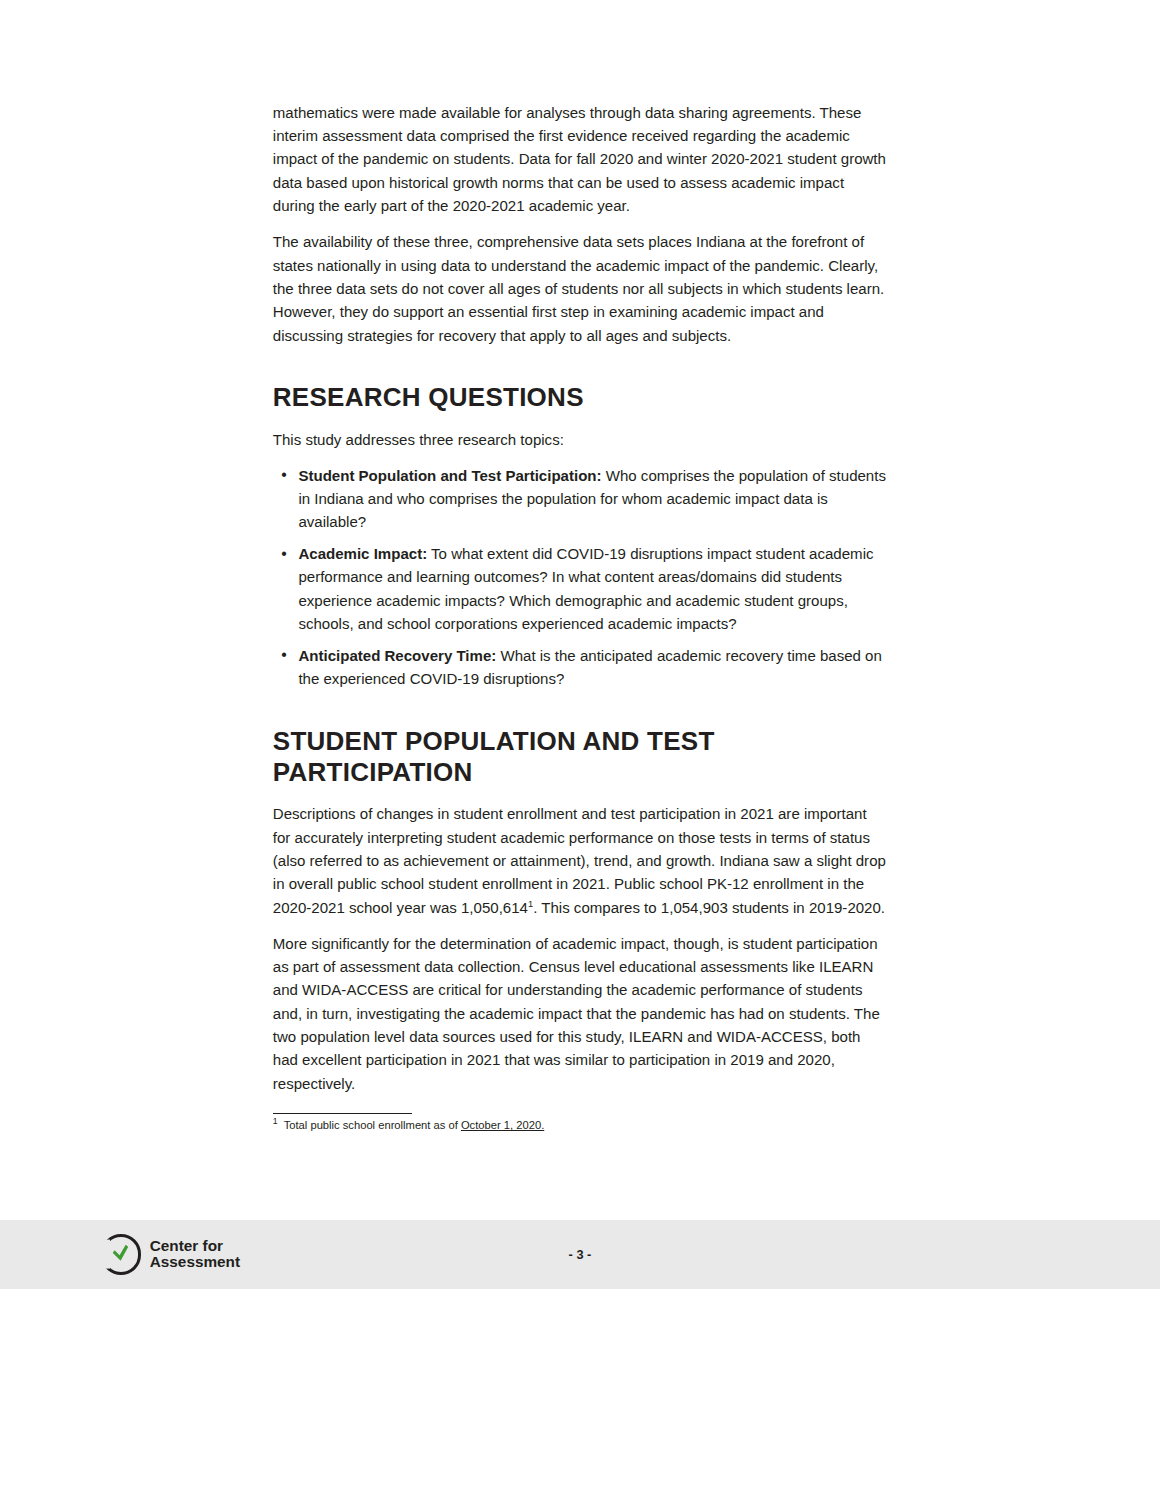mathematics were made available for analyses through data sharing agreements. These interim assessment data comprised the first evidence received regarding the academic impact of the pandemic on students. Data for fall 2020 and winter 2020-2021 student growth data based upon historical growth norms that can be used to assess academic impact during the early part of the 2020-2021 academic year.
The availability of these three, comprehensive data sets places Indiana at the forefront of states nationally in using data to understand the academic impact of the pandemic. Clearly, the three data sets do not cover all ages of students nor all subjects in which students learn. However, they do support an essential first step in examining academic impact and discussing strategies for recovery that apply to all ages and subjects.
RESEARCH QUESTIONS
This study addresses three research topics:
Student Population and Test Participation: Who comprises the population of students in Indiana and who comprises the population for whom academic impact data is available?
Academic Impact: To what extent did COVID-19 disruptions impact student academic performance and learning outcomes? In what content areas/domains did students experience academic impacts? Which demographic and academic student groups, schools, and school corporations experienced academic impacts?
Anticipated Recovery Time: What is the anticipated academic recovery time based on the experienced COVID-19 disruptions?
STUDENT POPULATION AND TEST PARTICIPATION
Descriptions of changes in student enrollment and test participation in 2021 are important for accurately interpreting student academic performance on those tests in terms of status (also referred to as achievement or attainment), trend, and growth. Indiana saw a slight drop in overall public school student enrollment in 2021. Public school PK-12 enrollment in the 2020-2021 school year was 1,050,6141. This compares to 1,054,903 students in 2019-2020.
More significantly for the determination of academic impact, though, is student participation as part of assessment data collection. Census level educational assessments like ILEARN and WIDA-ACCESS are critical for understanding the academic performance of students and, in turn, investigating the academic impact that the pandemic has had on students. The two population level data sources used for this study, ILEARN and WIDA-ACCESS, both had excellent participation in 2021 that was similar to participation in 2019 and 2020, respectively.
1 Total public school enrollment as of October 1, 2020.
Center for Assessment
- 3 -